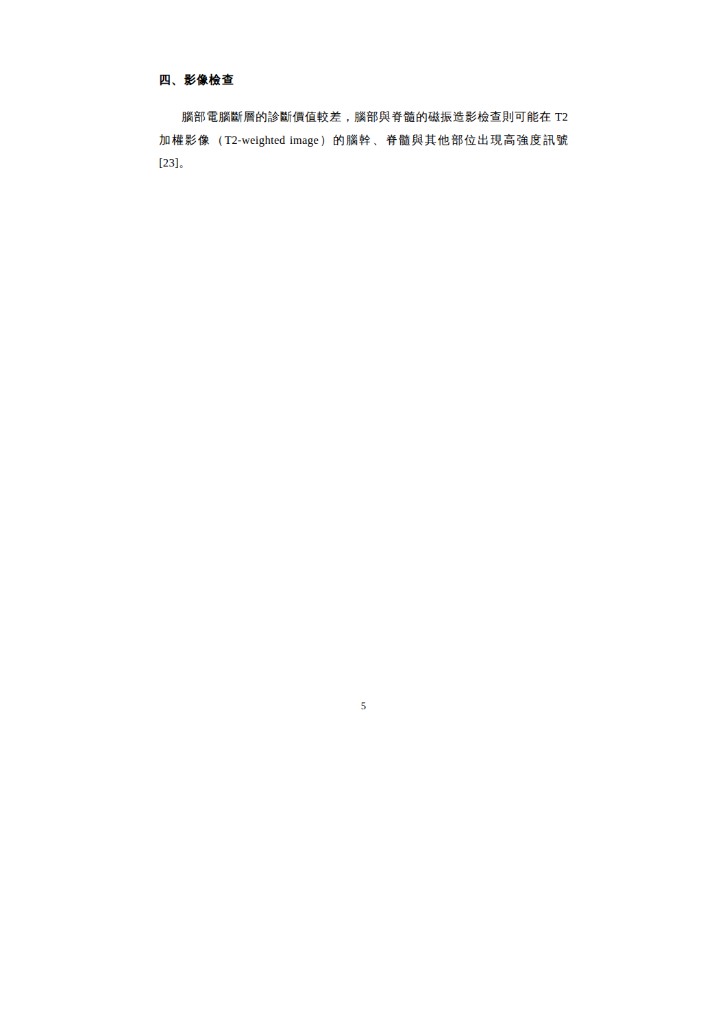四、影像檢查
腦部電腦斷層的診斷價值較差，腦部與脊髓的磁振造影檢查則可能在 T2 加權影像（T2-weighted image）的腦幹、脊髓與其他部位出現高強度訊號 [23]。
5